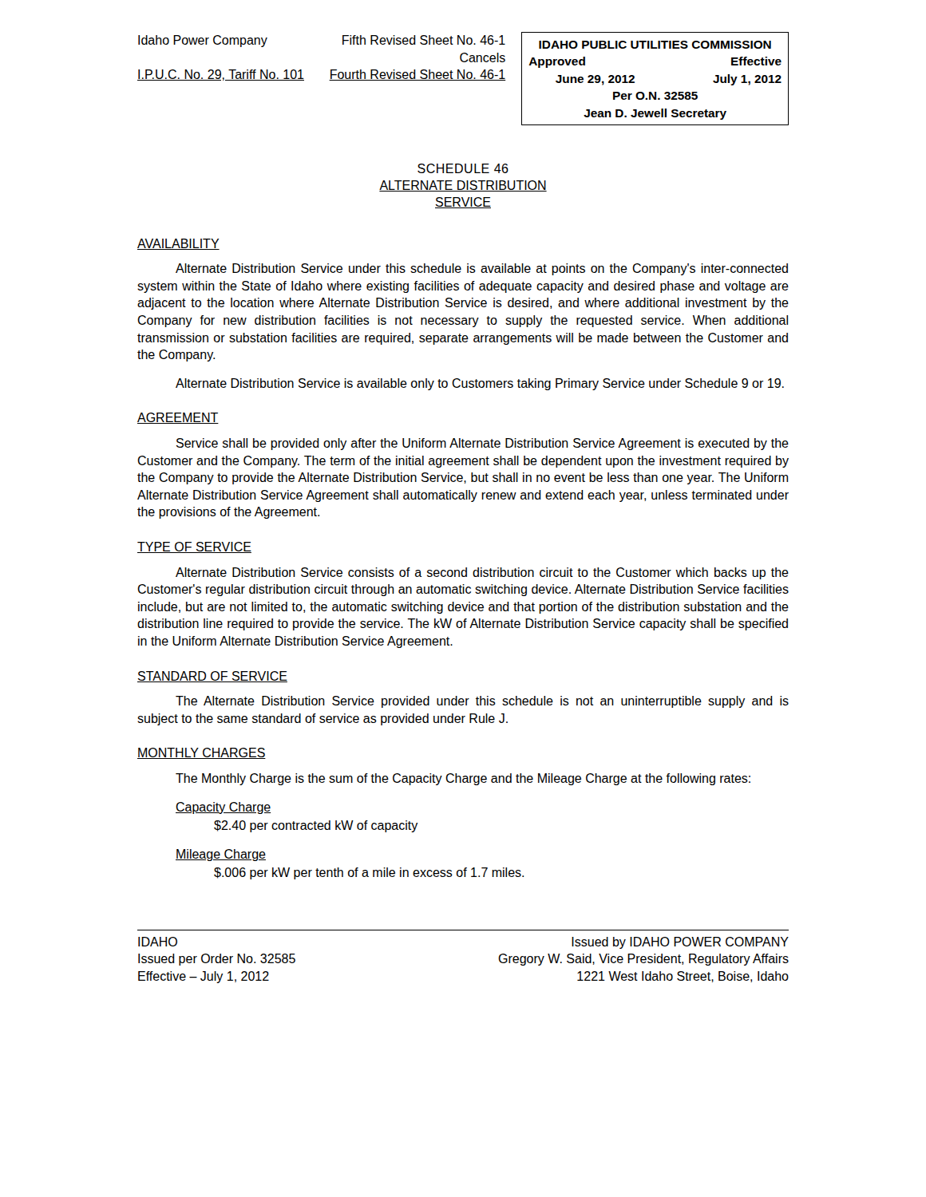Idaho Power Company Fifth Revised Sheet No. 46-1
Cancels
I.P.U.C. No. 29, Tariff No. 101 Fourth Revised Sheet No. 46-1
IDAHO PUBLIC UTILITIES COMMISSION
Approved Effective
June 29, 2012 July 1, 2012
Per O.N. 32585
Jean D. Jewell Secretary
SCHEDULE 46
ALTERNATE DISTRIBUTION
SERVICE
AVAILABILITY
Alternate Distribution Service under this schedule is available at points on the Company's inter-connected system within the State of Idaho where existing facilities of adequate capacity and desired phase and voltage are adjacent to the location where Alternate Distribution Service is desired, and where additional investment by the Company for new distribution facilities is not necessary to supply the requested service. When additional transmission or substation facilities are required, separate arrangements will be made between the Customer and the Company.
Alternate Distribution Service is available only to Customers taking Primary Service under Schedule 9 or 19.
AGREEMENT
Service shall be provided only after the Uniform Alternate Distribution Service Agreement is executed by the Customer and the Company. The term of the initial agreement shall be dependent upon the investment required by the Company to provide the Alternate Distribution Service, but shall in no event be less than one year. The Uniform Alternate Distribution Service Agreement shall automatically renew and extend each year, unless terminated under the provisions of the Agreement.
TYPE OF SERVICE
Alternate Distribution Service consists of a second distribution circuit to the Customer which backs up the Customer's regular distribution circuit through an automatic switching device. Alternate Distribution Service facilities include, but are not limited to, the automatic switching device and that portion of the distribution substation and the distribution line required to provide the service. The kW of Alternate Distribution Service capacity shall be specified in the Uniform Alternate Distribution Service Agreement.
STANDARD OF SERVICE
The Alternate Distribution Service provided under this schedule is not an uninterruptible supply and is subject to the same standard of service as provided under Rule J.
MONTHLY CHARGES
The Monthly Charge is the sum of the Capacity Charge and the Mileage Charge at the following rates:
Capacity Charge
$2.40 per contracted kW of capacity
Mileage Charge
$.006 per kW per tenth of a mile in excess of 1.7 miles.
IDAHO
Issued per Order No. 32585
Effective – July 1, 2012
Issued by IDAHO POWER COMPANY
Gregory W. Said, Vice President, Regulatory Affairs
1221 West Idaho Street, Boise, Idaho